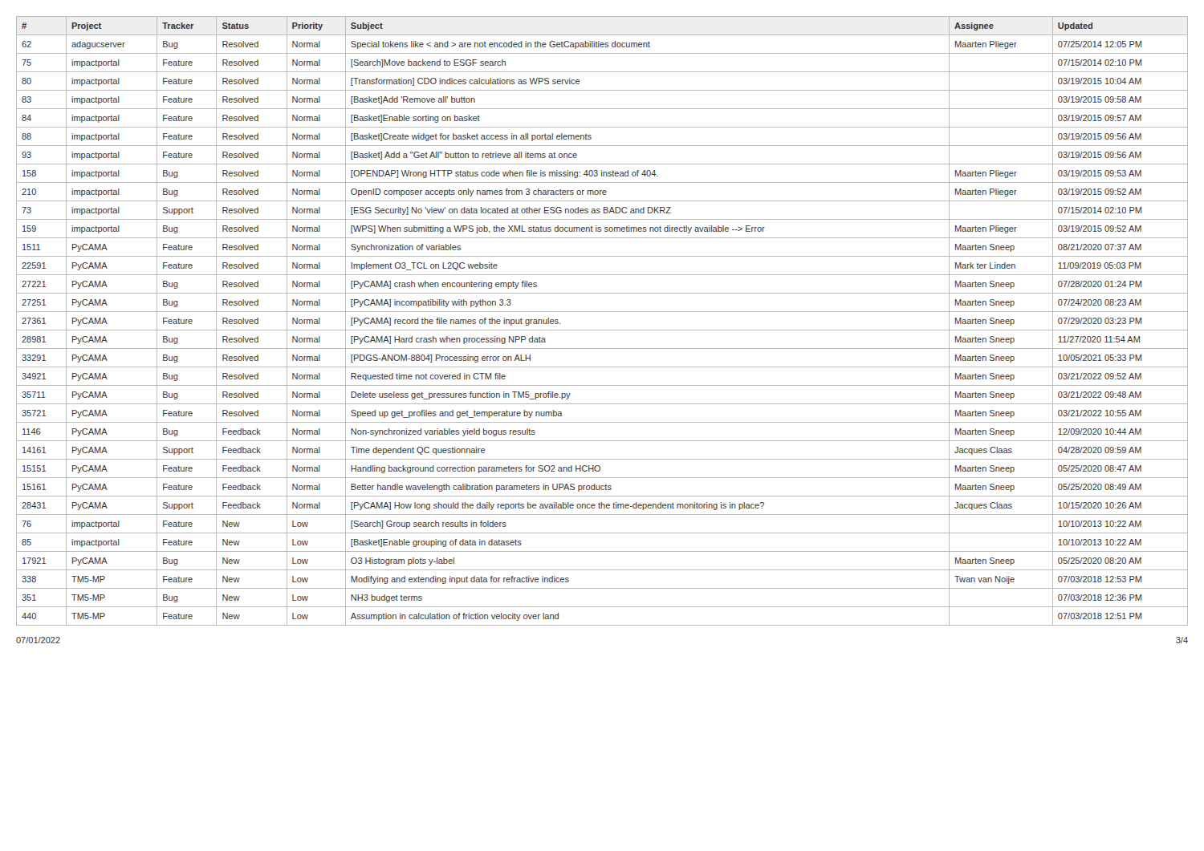| # | Project | Tracker | Status | Priority | Subject | Assignee | Updated |
| --- | --- | --- | --- | --- | --- | --- | --- |
| 62 | adagucserver | Bug | Resolved | Normal | Special tokens like < and > are not encoded in the GetCapabilities document | Maarten Plieger | 07/25/2014 12:05 PM |
| 75 | impactportal | Feature | Resolved | Normal | [Search]Move backend to ESGF search | | 07/15/2014 02:10 PM |
| 80 | impactportal | Feature | Resolved | Normal | [Transformation] CDO indices calculations as WPS service | | 03/19/2015 10:04 AM |
| 83 | impactportal | Feature | Resolved | Normal | [Basket]Add 'Remove all' button | | 03/19/2015 09:58 AM |
| 84 | impactportal | Feature | Resolved | Normal | [Basket]Enable sorting on basket | | 03/19/2015 09:57 AM |
| 88 | impactportal | Feature | Resolved | Normal | [Basket]Create widget for basket access in all portal elements | | 03/19/2015 09:56 AM |
| 93 | impactportal | Feature | Resolved | Normal | [Basket] Add a "Get All" button to retrieve all items at once | | 03/19/2015 09:56 AM |
| 158 | impactportal | Bug | Resolved | Normal | [OPENDAP] Wrong HTTP status code when file is missing: 403 instead of 404. | Maarten Plieger | 03/19/2015 09:53 AM |
| 210 | impactportal | Bug | Resolved | Normal | OpenID composer accepts only names from 3 characters or more | Maarten Plieger | 03/19/2015 09:52 AM |
| 73 | impactportal | Support | Resolved | Normal | [ESG Security] No 'view' on data located at other ESG nodes as BADC and DKRZ | | 07/15/2014 02:10 PM |
| 159 | impactportal | Bug | Resolved | Normal | [WPS] When submitting a WPS job, the XML status document is sometimes not directly available --> Error | Maarten Plieger | 03/19/2015 09:52 AM |
| 1511 | PyCAMA | Feature | Resolved | Normal | Synchronization of variables | Maarten Sneep | 08/21/2020 07:37 AM |
| 22591 | PyCAMA | Feature | Resolved | Normal | Implement O3_TCL on L2QC website | Mark ter Linden | 11/09/2019 05:03 PM |
| 27221 | PyCAMA | Bug | Resolved | Normal | [PyCAMA] crash when encountering empty files | Maarten Sneep | 07/28/2020 01:24 PM |
| 27251 | PyCAMA | Bug | Resolved | Normal | [PyCAMA] incompatibility with python 3.3 | Maarten Sneep | 07/24/2020 08:23 AM |
| 27361 | PyCAMA | Feature | Resolved | Normal | [PyCAMA] record the file names of the input granules. | Maarten Sneep | 07/29/2020 03:23 PM |
| 28981 | PyCAMA | Bug | Resolved | Normal | [PyCAMA] Hard crash when processing NPP data | Maarten Sneep | 11/27/2020 11:54 AM |
| 33291 | PyCAMA | Bug | Resolved | Normal | [PDGS-ANOM-8804] Processing error on ALH | Maarten Sneep | 10/05/2021 05:33 PM |
| 34921 | PyCAMA | Bug | Resolved | Normal | Requested time not covered in CTM file | Maarten Sneep | 03/21/2022 09:52 AM |
| 35711 | PyCAMA | Bug | Resolved | Normal | Delete useless get_pressures function in TM5_profile.py | Maarten Sneep | 03/21/2022 09:48 AM |
| 35721 | PyCAMA | Feature | Resolved | Normal | Speed up get_profiles and get_temperature by numba | Maarten Sneep | 03/21/2022 10:55 AM |
| 1146 | PyCAMA | Bug | Feedback | Normal | Non-synchronized variables yield bogus results | Maarten Sneep | 12/09/2020 10:44 AM |
| 14161 | PyCAMA | Support | Feedback | Normal | Time dependent QC questionnaire | Jacques Claas | 04/28/2020 09:59 AM |
| 15151 | PyCAMA | Feature | Feedback | Normal | Handling background correction parameters for SO2 and HCHO | Maarten Sneep | 05/25/2020 08:47 AM |
| 15161 | PyCAMA | Feature | Feedback | Normal | Better handle wavelength calibration parameters in UPAS products | Maarten Sneep | 05/25/2020 08:49 AM |
| 28431 | PyCAMA | Support | Feedback | Normal | [PyCAMA] How long should the daily reports be available once the time-dependent monitoring is in place? | Jacques Claas | 10/15/2020 10:26 AM |
| 76 | impactportal | Feature | New | Low | [Search] Group search results in folders | | 10/10/2013 10:22 AM |
| 85 | impactportal | Feature | New | Low | [Basket]Enable grouping of data in datasets | | 10/10/2013 10:22 AM |
| 17921 | PyCAMA | Bug | New | Low | O3 Histogram plots y-label | Maarten Sneep | 05/25/2020 08:20 AM |
| 338 | TM5-MP | Feature | New | Low | Modifying and extending input data for refractive indices | Twan van Noije | 07/03/2018 12:53 PM |
| 351 | TM5-MP | Bug | New | Low | NH3 budget terms | | 07/03/2018 12:36 PM |
| 440 | TM5-MP | Feature | New | Low | Assumption in calculation of friction velocity over land | | 07/03/2018 12:51 PM |
07/01/2022 3/4